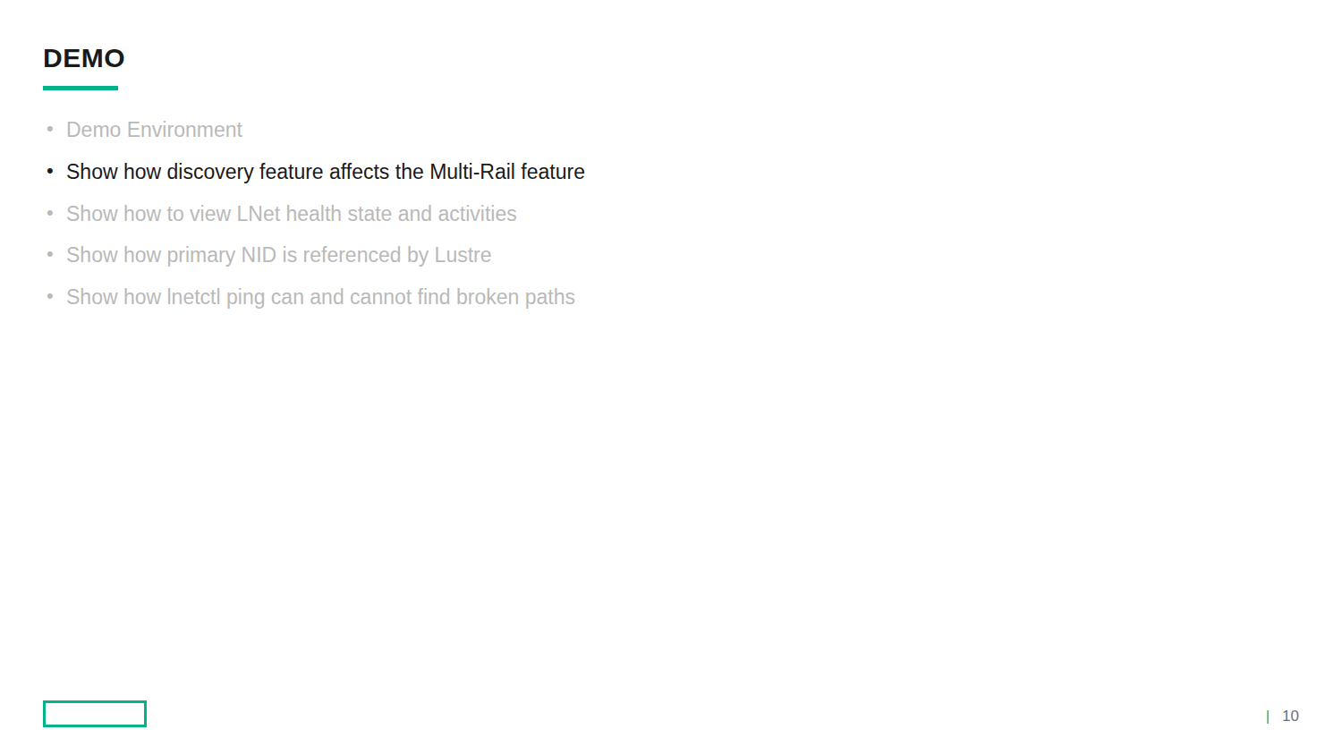Demo
Demo Environment
Show how discovery feature affects the Multi-Rail feature
Show how to view LNet health state and activities
Show how primary NID is referenced by Lustre
Show how lnetctl ping can and cannot find broken paths
|10